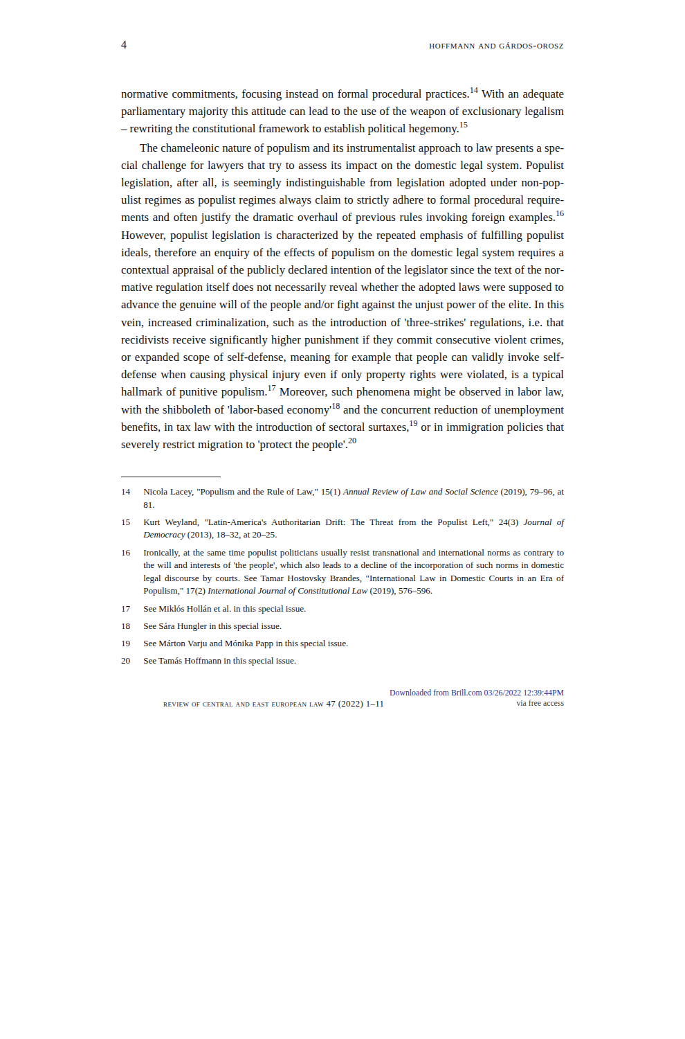4 hoffmann and gárdos-orosz
normative commitments, focusing instead on formal procedural practices.14 With an adequate parliamentary majority this attitude can lead to the use of the weapon of exclusionary legalism – rewriting the constitutional framework to establish political hegemony.15
The chameleonic nature of populism and its instrumentalist approach to law presents a special challenge for lawyers that try to assess its impact on the domestic legal system. Populist legislation, after all, is seemingly indistinguishable from legislation adopted under non-populist regimes as populist regimes always claim to strictly adhere to formal procedural requirements and often justify the dramatic overhaul of previous rules invoking foreign examples.16 However, populist legislation is characterized by the repeated emphasis of fulfilling populist ideals, therefore an enquiry of the effects of populism on the domestic legal system requires a contextual appraisal of the publicly declared intention of the legislator since the text of the normative regulation itself does not necessarily reveal whether the adopted laws were supposed to advance the genuine will of the people and/or fight against the unjust power of the elite. In this vein, increased criminalization, such as the introduction of 'three-strikes' regulations, i.e. that recidivists receive significantly higher punishment if they commit consecutive violent crimes, or expanded scope of self-defense, meaning for example that people can validly invoke self-defense when causing physical injury even if only property rights were violated, is a typical hallmark of punitive populism.17 Moreover, such phenomena might be observed in labor law, with the shibboleth of 'labor-based economy'18 and the concurrent reduction of unemployment benefits, in tax law with the introduction of sectoral surtaxes,19 or in immigration policies that severely restrict migration to 'protect the people'.20
14 Nicola Lacey, "Populism and the Rule of Law," 15(1) Annual Review of Law and Social Science (2019), 79–96, at 81.
15 Kurt Weyland, "Latin-America's Authoritarian Drift: The Threat from the Populist Left," 24(3) Journal of Democracy (2013), 18–32, at 20–25.
16 Ironically, at the same time populist politicians usually resist transnational and international norms as contrary to the will and interests of 'the people', which also leads to a decline of the incorporation of such norms in domestic legal discourse by courts. See Tamar Hostovsky Brandes, "International Law in Domestic Courts in an Era of Populism," 17(2) International Journal of Constitutional Law (2019), 576–596.
17 See Miklós Hollán et al. in this special issue.
18 See Sára Hungler in this special issue.
19 See Márton Varju and Mónika Papp in this special issue.
20 See Tamás Hoffmann in this special issue.
review of central and east european law 47 (2022) 1–11 Downloaded from Brill.com 03/26/2022 12:39:44PM via free access